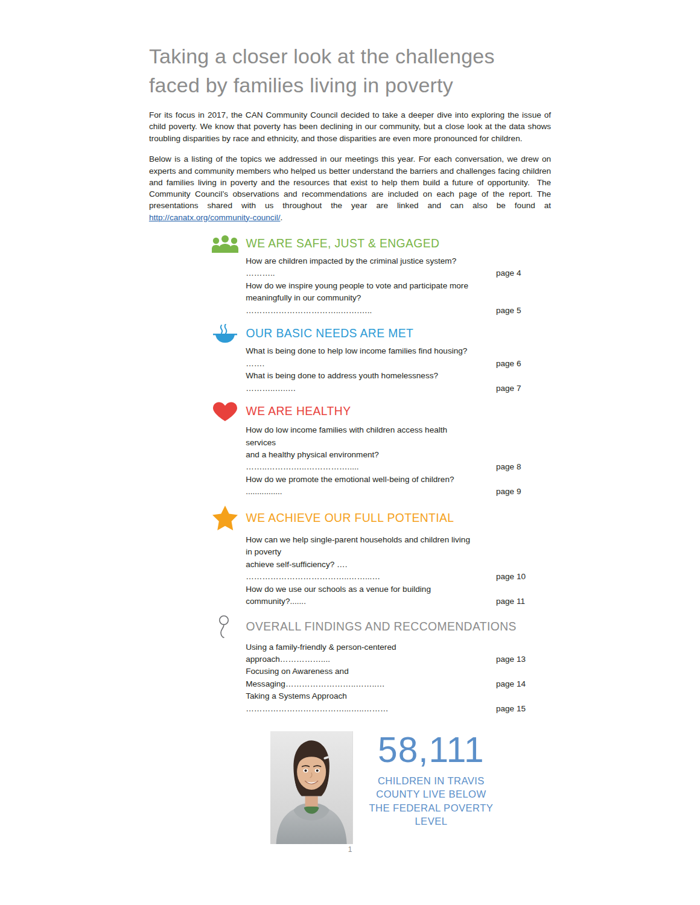Taking a closer look at the challenges faced by families living in poverty
For its focus in 2017, the CAN Community Council decided to take a deeper dive into exploring the issue of child poverty. We know that poverty has been declining in our community, but a close look at the data shows troubling disparities by race and ethnicity, and those disparities are even more pronounced for children.
Below is a listing of the topics we addressed in our meetings this year. For each conversation, we drew on experts and community members who helped us better understand the barriers and challenges facing children and families living in poverty and the resources that exist to help them build a future of opportunity. The Community Council’s observations and recommendations are included on each page of the report. The presentations shared with us throughout the year are linked and can also be found at http://canatx.org/community-council/.
WE ARE SAFE, JUST & ENGAGED
How are children impacted by the criminal justice system? ………..
page 4
How do we inspire young people to vote and participate more
meaningfully in our community? ……………………………..…….…..
page 5
OUR BASIC NEEDS ARE MET
What is being done to help low income families find housing? …….
page 6
What is being done to address youth homelessness? ………..…..…
page 7
WE ARE HEALTHY
How do low income families with children access health services
and a healthy physical environment? ……..……….…..…………….....
page 8
How do we promote the emotional well-being of children? ................
page 9
WE ACHIEVE OUR FULL POTENTIAL
How can we help single-parent households and children living in poverty
achieve self-sufficiency? …. ………………………………..……...…
page 10
How do we use our schools as a venue for building community?.......
page 11
OVERALL FINDINGS AND RECCOMENDATIONS
Using a family-friendly & person-centered approach……………....
page 13
Focusing on Awareness and Messaging……………………..……..…
page 14
Taking a Systems Approach ………………………………...…..………
page 15
58,111
CHILDREN IN TRAVIS
COUNTY LIVE BELOW
THE FEDERAL POVERTY
LEVEL
1